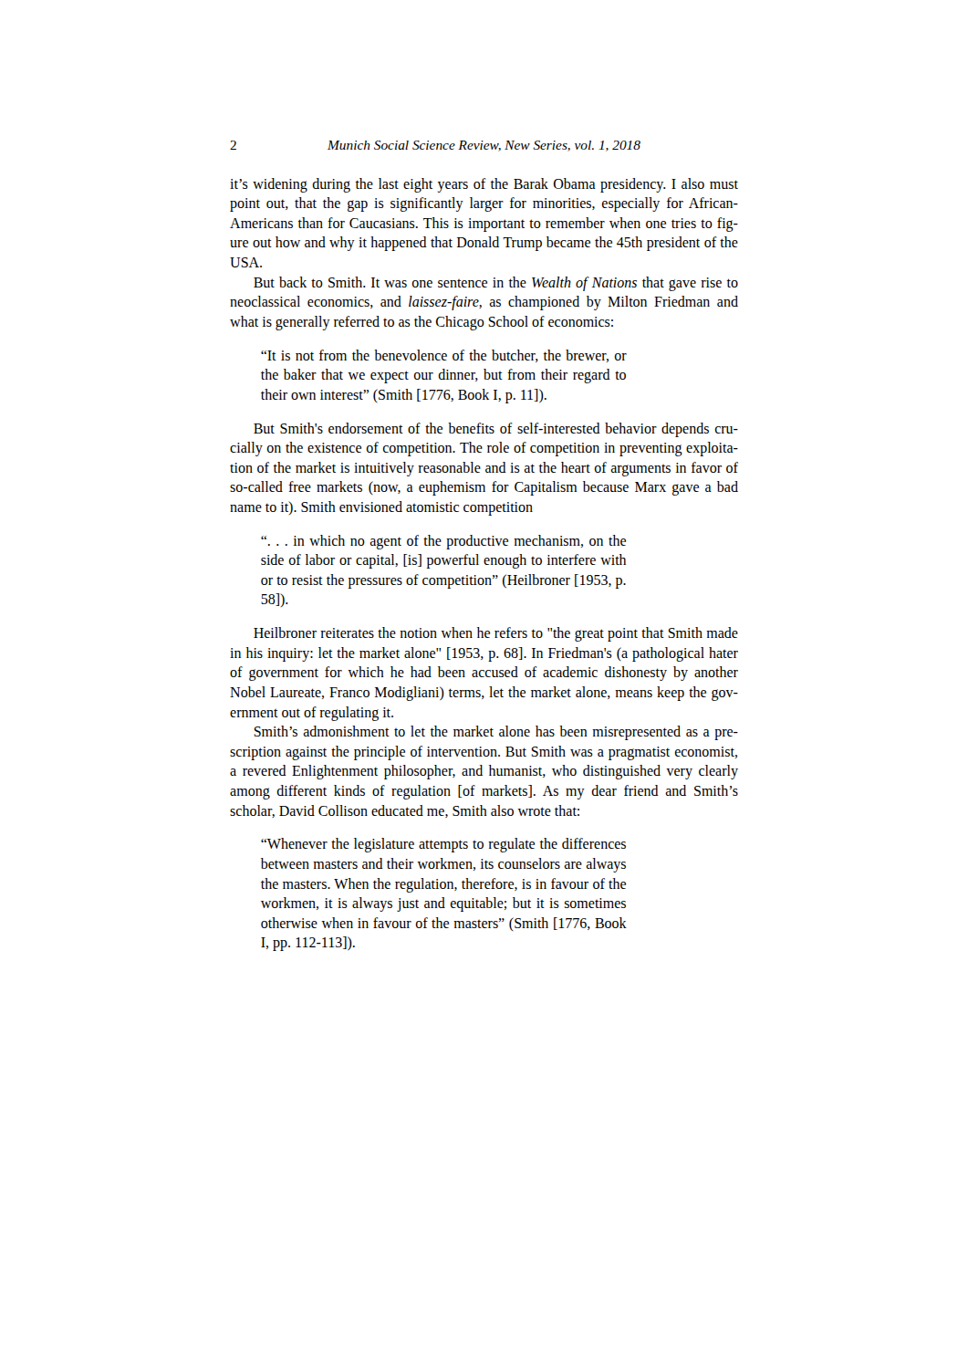2 Munich Social Science Review, New Series, vol. 1, 2018
it’s widening during the last eight years of the Barak Obama presidency. I also must point out, that the gap is significantly larger for minorities, especially for African-Americans than for Caucasians. This is important to remember when one tries to figure out how and why it happened that Donald Trump became the 45th president of the USA.
But back to Smith. It was one sentence in the Wealth of Nations that gave rise to neoclassical economics, and laissez-faire, as championed by Milton Friedman and what is generally referred to as the Chicago School of economics:
“It is not from the benevolence of the butcher, the brewer, or the baker that we expect our dinner, but from their regard to their own interest” (Smith [1776, Book I, p. 11]).
But Smith's endorsement of the benefits of self-interested behavior depends crucially on the existence of competition. The role of competition in preventing exploitation of the market is intuitively reasonable and is at the heart of arguments in favor of so-called free markets (now, a euphemism for Capitalism because Marx gave a bad name to it). Smith envisioned atomistic competition
“. . . in which no agent of the productive mechanism, on the side of labor or capital, [is] powerful enough to interfere with or to resist the pressures of competition” (Heilbroner [1953, p. 58]).
Heilbroner reiterates the notion when he refers to "the great point that Smith made in his inquiry: let the market alone" [1953, p. 68]. In Friedman's (a pathological hater of government for which he had been accused of academic dishonesty by another Nobel Laureate, Franco Modigliani) terms, let the market alone, means keep the government out of regulating it.
Smith’s admonishment to let the market alone has been misrepresented as a prescription against the principle of intervention. But Smith was a pragmatist economist, a revered Enlightenment philosopher, and humanist, who distinguished very clearly among different kinds of regulation [of markets]. As my dear friend and Smith’s scholar, David Collison educated me, Smith also wrote that:
“Whenever the legislature attempts to regulate the differences between masters and their workmen, its counselors are always the masters. When the regulation, therefore, is in favour of the workmen, it is always just and equitable; but it is sometimes otherwise when in favour of the masters” (Smith [1776, Book I, pp. 112-113]).